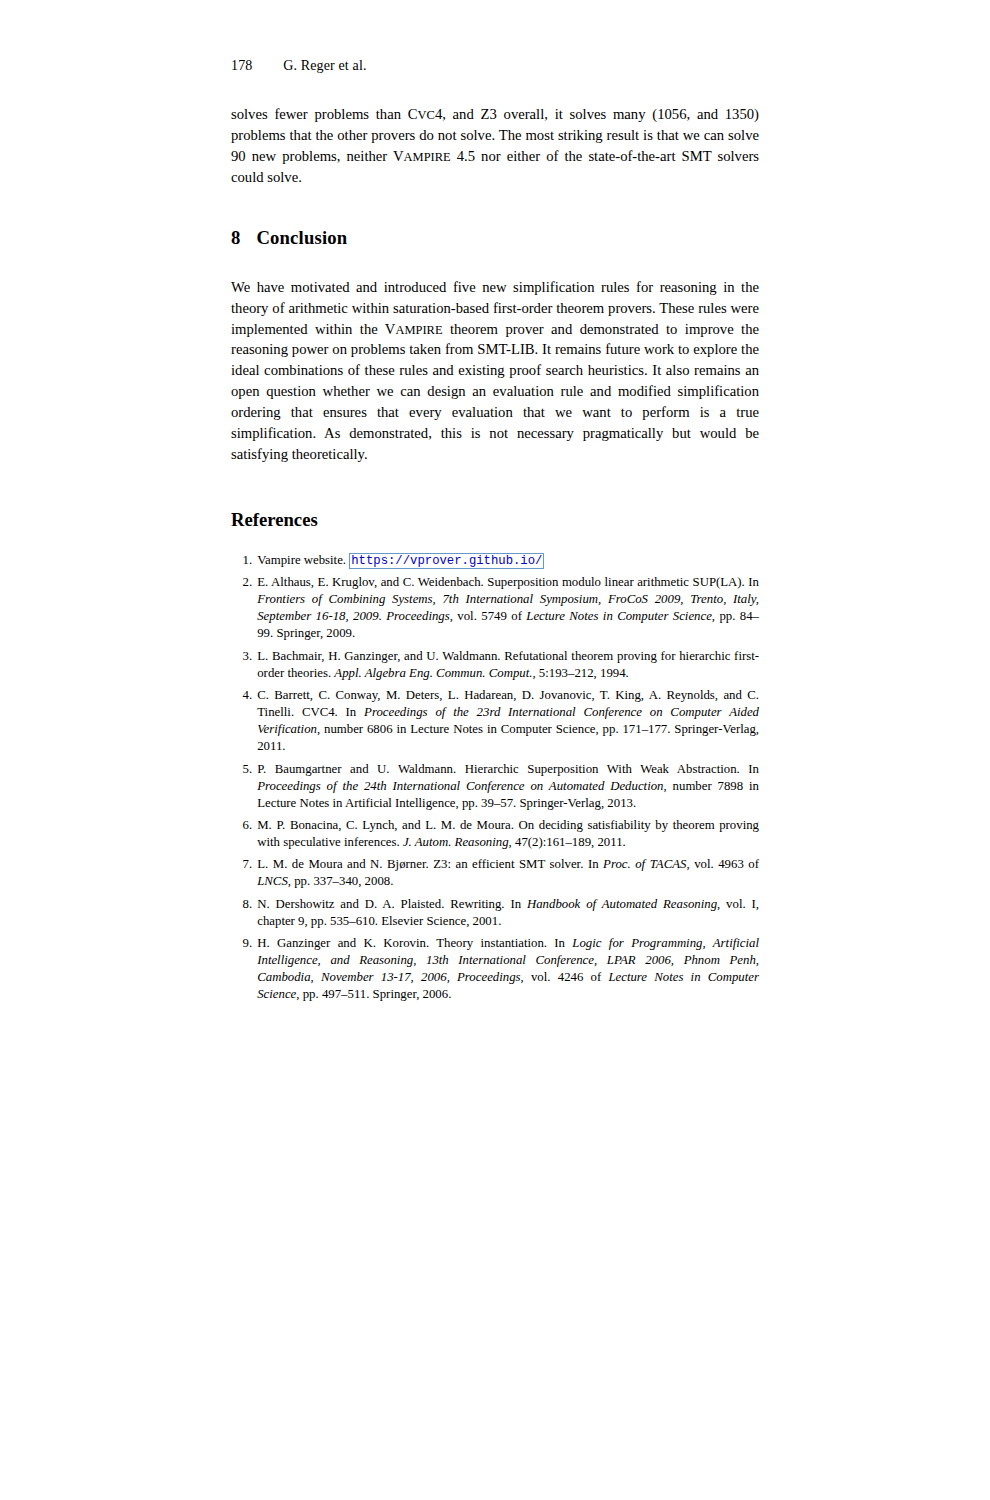178 G. Reger et al.
solves fewer problems than CVC4, and Z3 overall, it solves many (1056, and 1350) problems that the other provers do not solve. The most striking result is that we can solve 90 new problems, neither VAMPIRE 4.5 nor either of the state-of-the-art SMT solvers could solve.
8 Conclusion
We have motivated and introduced five new simplification rules for reasoning in the theory of arithmetic within saturation-based first-order theorem provers. These rules were implemented within the VAMPIRE theorem prover and demonstrated to improve the reasoning power on problems taken from SMT-LIB. It remains future work to explore the ideal combinations of these rules and existing proof search heuristics. It also remains an open question whether we can design an evaluation rule and modified simplification ordering that ensures that every evaluation that we want to perform is a true simplification. As demonstrated, this is not necessary pragmatically but would be satisfying theoretically.
References
Vampire website. https://vprover.github.io/
E. Althaus, E. Kruglov, and C. Weidenbach. Superposition modulo linear arithmetic SUP(LA). In Frontiers of Combining Systems, 7th International Symposium, FroCoS 2009, Trento, Italy, September 16-18, 2009. Proceedings, vol. 5749 of Lecture Notes in Computer Science, pp. 84–99. Springer, 2009.
L. Bachmair, H. Ganzinger, and U. Waldmann. Refutational theorem proving for hierarchic first-order theories. Appl. Algebra Eng. Commun. Comput., 5:193–212, 1994.
C. Barrett, C. Conway, M. Deters, L. Hadarean, D. Jovanovic, T. King, A. Reynolds, and C. Tinelli. CVC4. In Proceedings of the 23rd International Conference on Computer Aided Verification, number 6806 in Lecture Notes in Computer Science, pp. 171–177. Springer-Verlag, 2011.
P. Baumgartner and U. Waldmann. Hierarchic Superposition With Weak Abstraction. In Proceedings of the 24th International Conference on Automated Deduction, number 7898 in Lecture Notes in Artificial Intelligence, pp. 39–57. Springer-Verlag, 2013.
M. P. Bonacina, C. Lynch, and L. M. de Moura. On deciding satisfiability by theorem proving with speculative inferences. J. Autom. Reasoning, 47(2):161–189, 2011.
L. M. de Moura and N. Bjørner. Z3: an efficient SMT solver. In Proc. of TACAS, vol. 4963 of LNCS, pp. 337–340, 2008.
N. Dershowitz and D. A. Plaisted. Rewriting. In Handbook of Automated Reasoning, vol. I, chapter 9, pp. 535–610. Elsevier Science, 2001.
H. Ganzinger and K. Korovin. Theory instantiation. In Logic for Programming, Artificial Intelligence, and Reasoning, 13th International Conference, LPAR 2006, Phnom Penh, Cambodia, November 13-17, 2006, Proceedings, vol. 4246 of Lecture Notes in Computer Science, pp. 497–511. Springer, 2006.